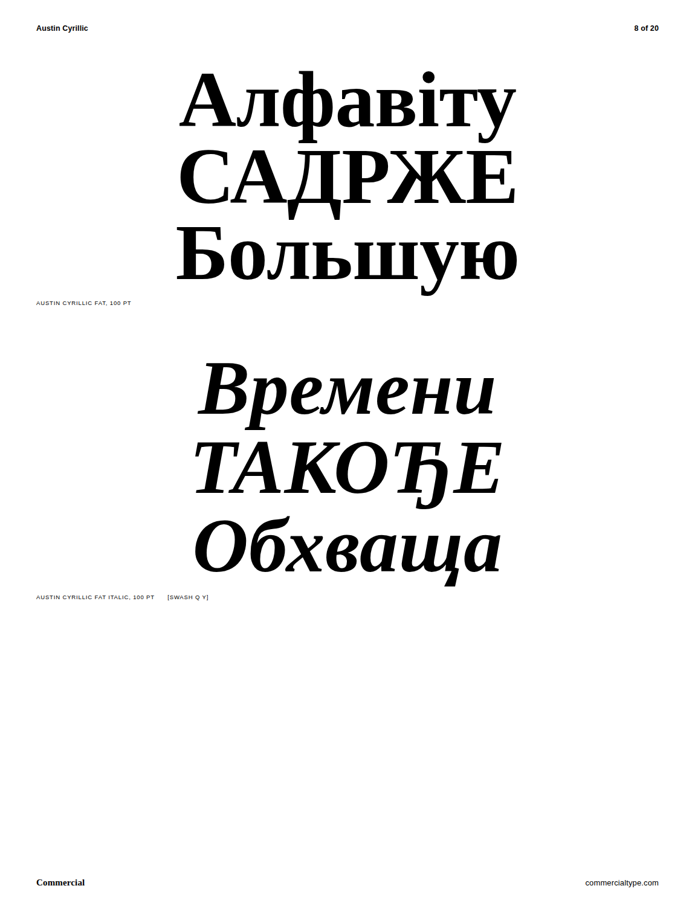Austin Cyrillic
8 of 20
Алфавіту
САДРЖЕ
Большую
Austin Cyrillic Fat, 100 pt
Времени
ТАКОЂЕ
Обхваща
Austin Cyrillic Fat Italic, 100 pt [swash q y]
Commercial
commercialtype.com